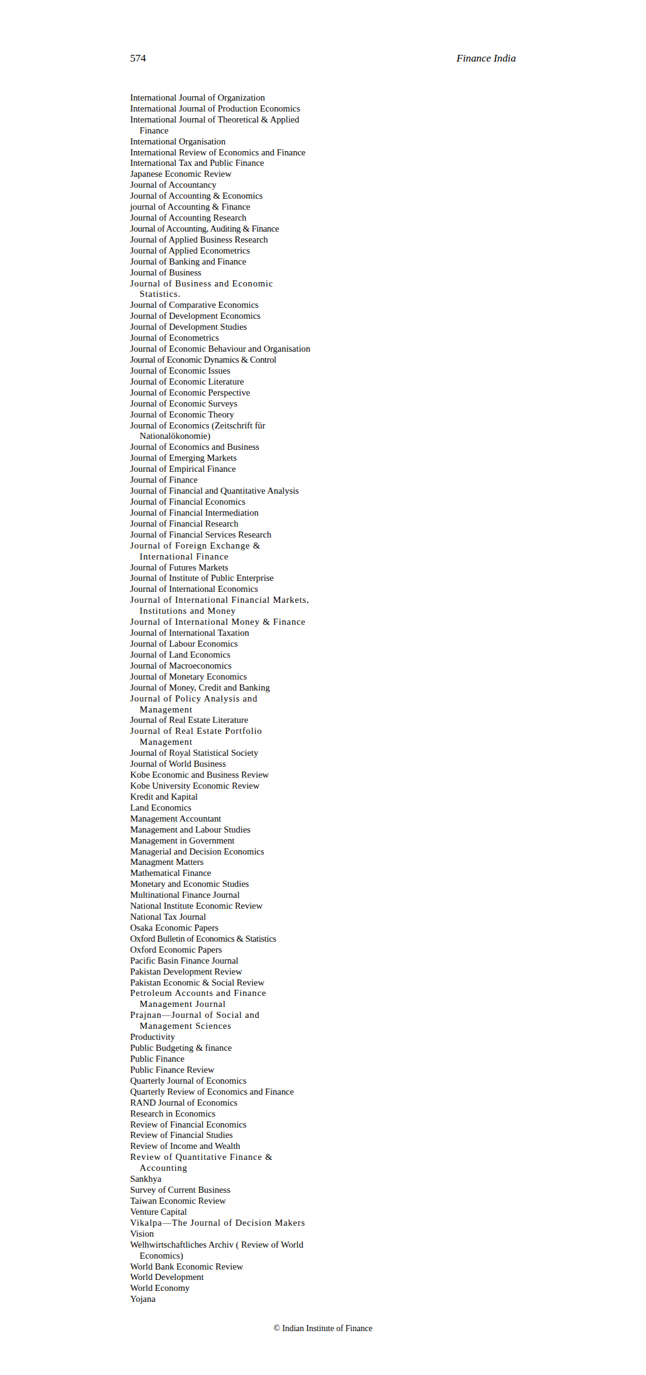574 Finance India
International Journal of Organization
International Journal of Production Economics
International Journal of Theoretical & Applied Finance
International Organisation
International Review of Economics and Finance
International Tax and Public Finance
Japanese Economic Review
Journal of Accountancy
Journal of Accounting & Economics
journal of Accounting & Finance
Journal of Accounting Research
Journal of Accounting, Auditing & Finance
Journal of Applied Business Research
Journal of Applied Econometrics
Journal of Banking and Finance
Journal of Business
Journal of Business and Economic Statistics.
Journal of Comparative Economics
Journal of Development Economics
Journal of Development Studies
Journal of Econometrics
Journal of Economic Behaviour and Organisation
Journal of Economic Dynamics & Control
Journal of Economic Issues
Journal of Economic Literature
Journal of Economic Perspective
Journal of Economic Surveys
Journal of Economic Theory
Journal of Economics (Zeitschrift für Nationalökonomie)
Journal of Economics and Business
Journal of Emerging Markets
Journal of Empirical Finance
Journal of Finance
Journal of Financial and Quantitative Analysis
Journal of Financial Economics
Journal of Financial Intermediation
Journal of Financial Research
Journal of Financial Services Research
Journal of Foreign Exchange & International Finance
Journal of Futures Markets
Journal of Institute of Public Enterprise
Journal of International Economics
Journal of International Financial Markets, Institutions and Money
Journal of International Money & Finance
Journal of International Taxation
Journal of Labour Economics
Journal of Land Economics
Journal of Macroeconomics
Journal of Monetary Economics
Journal of Money, Credit and Banking
Journal of Policy Analysis and Management
Journal of Real Estate Literature
Journal of Real Estate Portfolio Management
Journal of Royal Statistical Society
Journal of World Business
Kobe Economic and Business Review
Kobe University Economic Review
Kredit and Kapital
Land Economics
Management Accountant
Management and Labour Studies
Management in Government
Managerial and Decision Economics
Managment Matters
Mathematical Finance
Monetary and Economic Studies
Multinational Finance Journal
National Institute Economic Review
National Tax Journal
Osaka Economic Papers
Oxford Bulletin of Economics & Statistics
Oxford Economic Papers
Pacific Basin Finance Journal
Pakistan Development Review
Pakistan Economic & Social Review
Petroleum Accounts and Finance Management Journal
Prajnan—Journal of Social and Management Sciences
Productivity
Public Budgeting & finance
Public Finance
Public Finance Review
Quarterly Journal of Economics
Quarterly Review of Economics and Finance
RAND Journal of Economics
Research in Economics
Review of Financial Economics
Review of Financial Studies
Review of Income and Wealth
Review of Quantitative Finance & Accounting
Sankhya
Survey of Current Business
Taiwan Economic Review
Venture Capital
Vikalpa—The Journal of Decision Makers
Vision
Welhwirtschaftliches Archiv ( Review of World Economics)
World Bank Economic Review
World Development
World Economy
Yojana
© Indian Institute of Finance